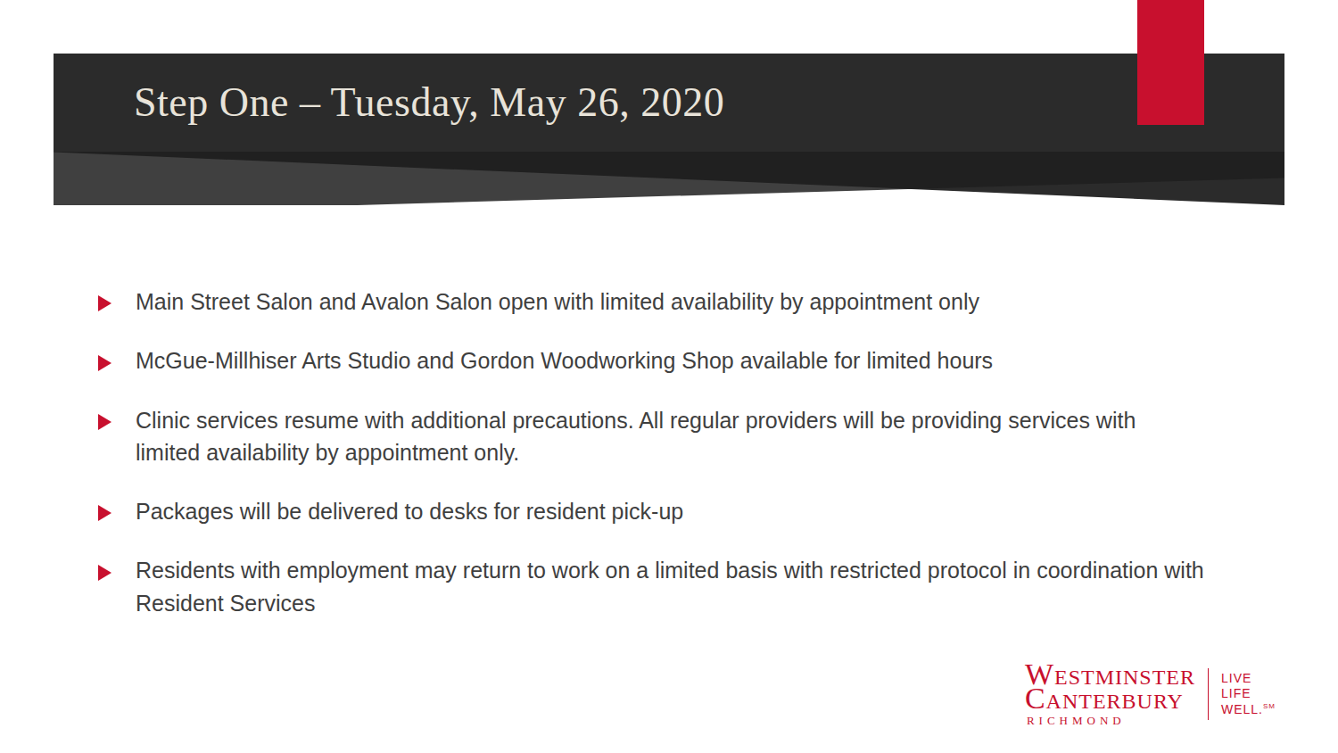Step One – Tuesday, May 26, 2020
Main Street Salon and Avalon Salon open with limited availability by appointment only
McGue-Millhiser Arts Studio and Gordon Woodworking Shop available for limited hours
Clinic services resume with additional precautions. All regular providers will be providing services with limited availability by appointment only.
Packages will be delivered to desks for resident pick-up
Residents with employment may return to work on a limited basis with restricted protocol in coordination with Resident Services
WESTMINSTER
CANTERBURY
RICHMOND
Live
Life
Well.SM